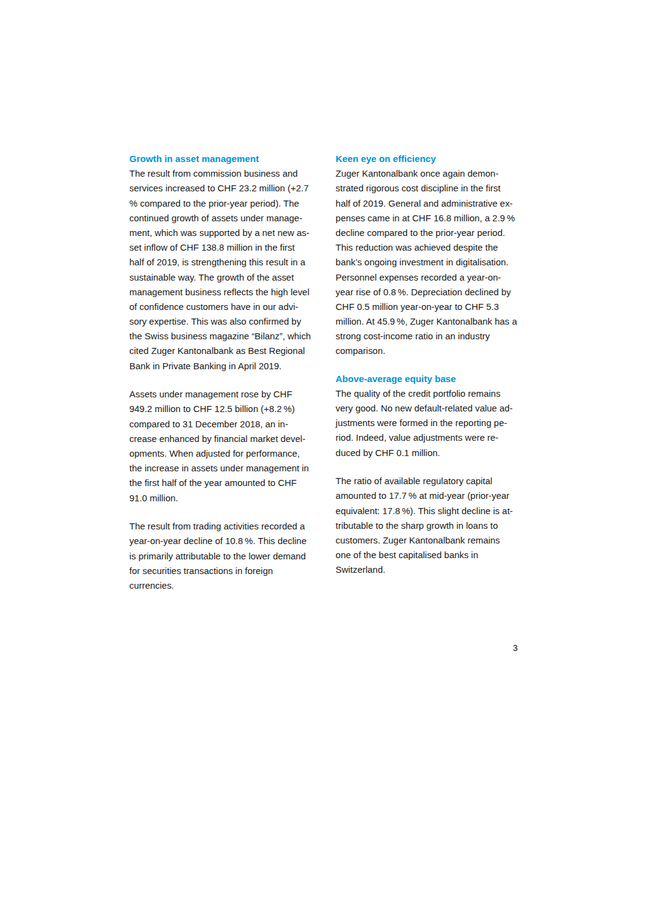Growth in asset management
The result from commission business and services increased to CHF 23.2 million (+2.7 % compared to the prior-year period). The continued growth of assets under manage­ment, which was supported by a net new asset inflow of CHF 138.8 million in the first half of 2019, is strengthening this result in a sustainable way. The growth of the asset management business reflects the high level of confidence customers have in our advi­sory expertise. This was also confirmed by the Swiss business magazine “Bilanz”, which cited Zuger Kantonalbank as Best Regional Bank in Private Banking in April 2019.
Assets under management rose by CHF 949.2 million to CHF 12.5 billion (+8.2 %) com­pared to 31 December 2018, an increase en­hanced by financial market developments. When adjusted for performance, the increase in assets under management in the first half of the year amounted to CHF 91.0 million.
The result from trading activities recorded a year-on-year decline of 10.8 %. This decline is primarily attributable to the lower demand for securities transactions in foreign currencies.
Keen eye on efficiency
Zuger Kantonalbank once again demonstrated rigorous cost discipline in the first half of 2019. General and administrative expenses came in at CHF 16.8 million, a 2.9 % decline compared to the prior-year period. This reduction was achieved despite the bank’s ongoing investment in digitalisation. Personnel expenses recorded a year-on-year rise of 0.8 %. Depreciation declined by CHF 0.5 million year-on-year to CHF 5.3 milli­on. At 45.9 %, Zuger Kantonalbank has a strong cost-income ratio in an industry comparison.
Above-average equity base
The quality of the credit portfolio remains very good. No new default-related value ad­justments were formed in the reporting period. Indeed, value adjustments were reduced by CHF 0.1 million.
The ratio of available regulatory capital amounted to 17.7 % at mid-year (prior-year equivalent: 17.8 %). This slight decline is attributable to the sharp growth in loans to customers. Zuger Kantonalbank re­mains one of the best capitalised banks in Switzerland.
3